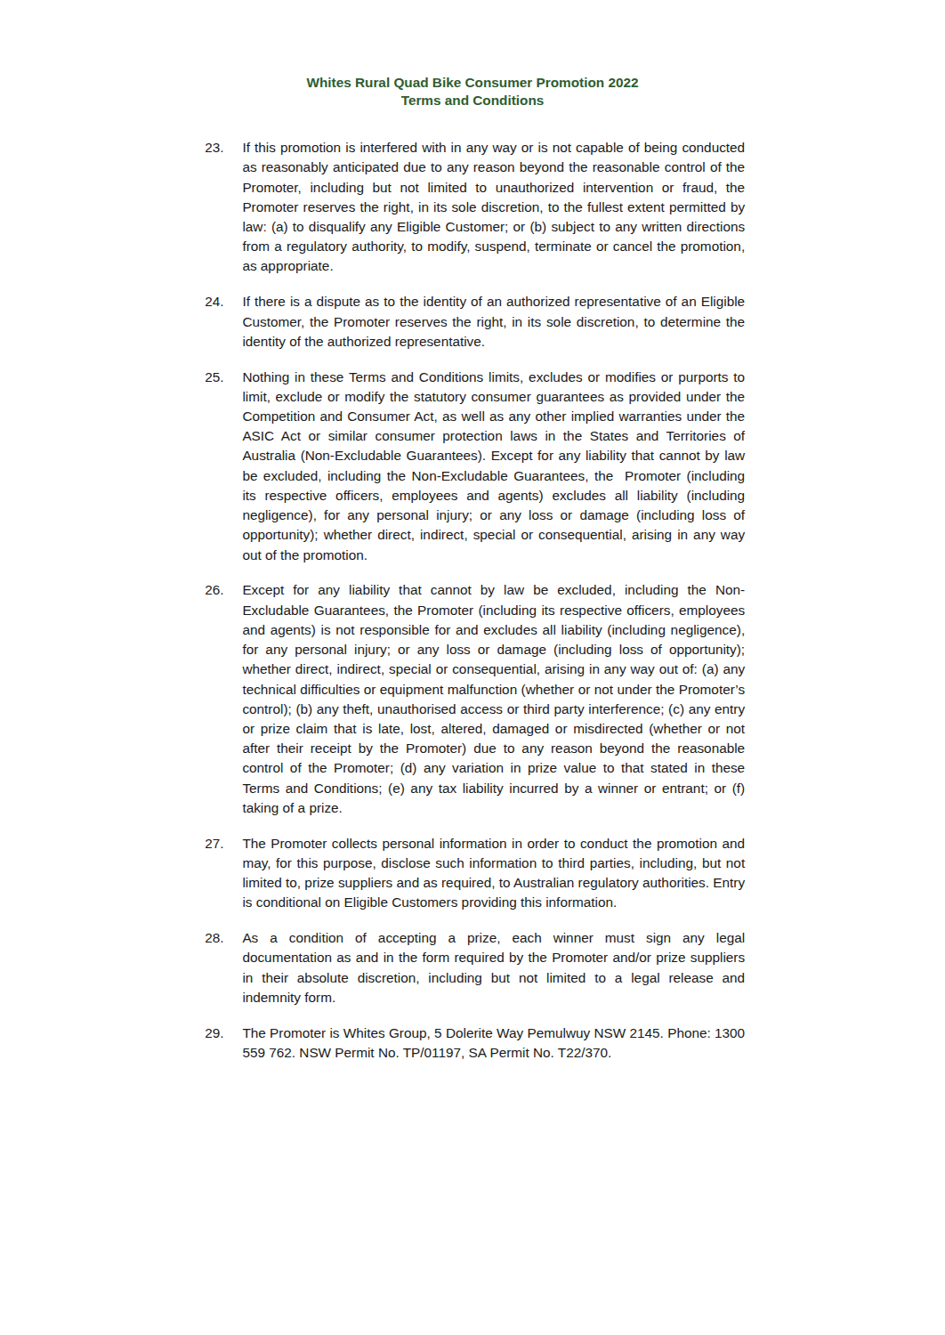Whites Rural Quad Bike Consumer Promotion 2022 Terms and Conditions
23. If this promotion is interfered with in any way or is not capable of being conducted as reasonably anticipated due to any reason beyond the reasonable control of the Promoter, including but not limited to unauthorized intervention or fraud, the Promoter reserves the right, in its sole discretion, to the fullest extent permitted by law: (a) to disqualify any Eligible Customer; or (b) subject to any written directions from a regulatory authority, to modify, suspend, terminate or cancel the promotion, as appropriate.
24. If there is a dispute as to the identity of an authorized representative of an Eligible Customer, the Promoter reserves the right, in its sole discretion, to determine the identity of the authorized representative.
25. Nothing in these Terms and Conditions limits, excludes or modifies or purports to limit, exclude or modify the statutory consumer guarantees as provided under the Competition and Consumer Act, as well as any other implied warranties under the ASIC Act or similar consumer protection laws in the States and Territories of Australia (Non-Excludable Guarantees). Except for any liability that cannot by law be excluded, including the Non-Excludable Guarantees, the Promoter (including its respective officers, employees and agents) excludes all liability (including negligence), for any personal injury; or any loss or damage (including loss of opportunity); whether direct, indirect, special or consequential, arising in any way out of the promotion.
26. Except for any liability that cannot by law be excluded, including the Non-Excludable Guarantees, the Promoter (including its respective officers, employees and agents) is not responsible for and excludes all liability (including negligence), for any personal injury; or any loss or damage (including loss of opportunity); whether direct, indirect, special or consequential, arising in any way out of: (a) any technical difficulties or equipment malfunction (whether or not under the Promoter’s control); (b) any theft, unauthorised access or third party interference; (c) any entry or prize claim that is late, lost, altered, damaged or misdirected (whether or not after their receipt by the Promoter) due to any reason beyond the reasonable control of the Promoter; (d) any variation in prize value to that stated in these Terms and Conditions; (e) any tax liability incurred by a winner or entrant; or (f) taking of a prize.
27. The Promoter collects personal information in order to conduct the promotion and may, for this purpose, disclose such information to third parties, including, but not limited to, prize suppliers and as required, to Australian regulatory authorities. Entry is conditional on Eligible Customers providing this information.
28. As a condition of accepting a prize, each winner must sign any legal documentation as and in the form required by the Promoter and/or prize suppliers in their absolute discretion, including but not limited to a legal release and indemnity form.
29. The Promoter is Whites Group, 5 Dolerite Way Pemulwuy NSW 2145. Phone: 1300 559 762. NSW Permit No. TP/01197, SA Permit No. T22/370.